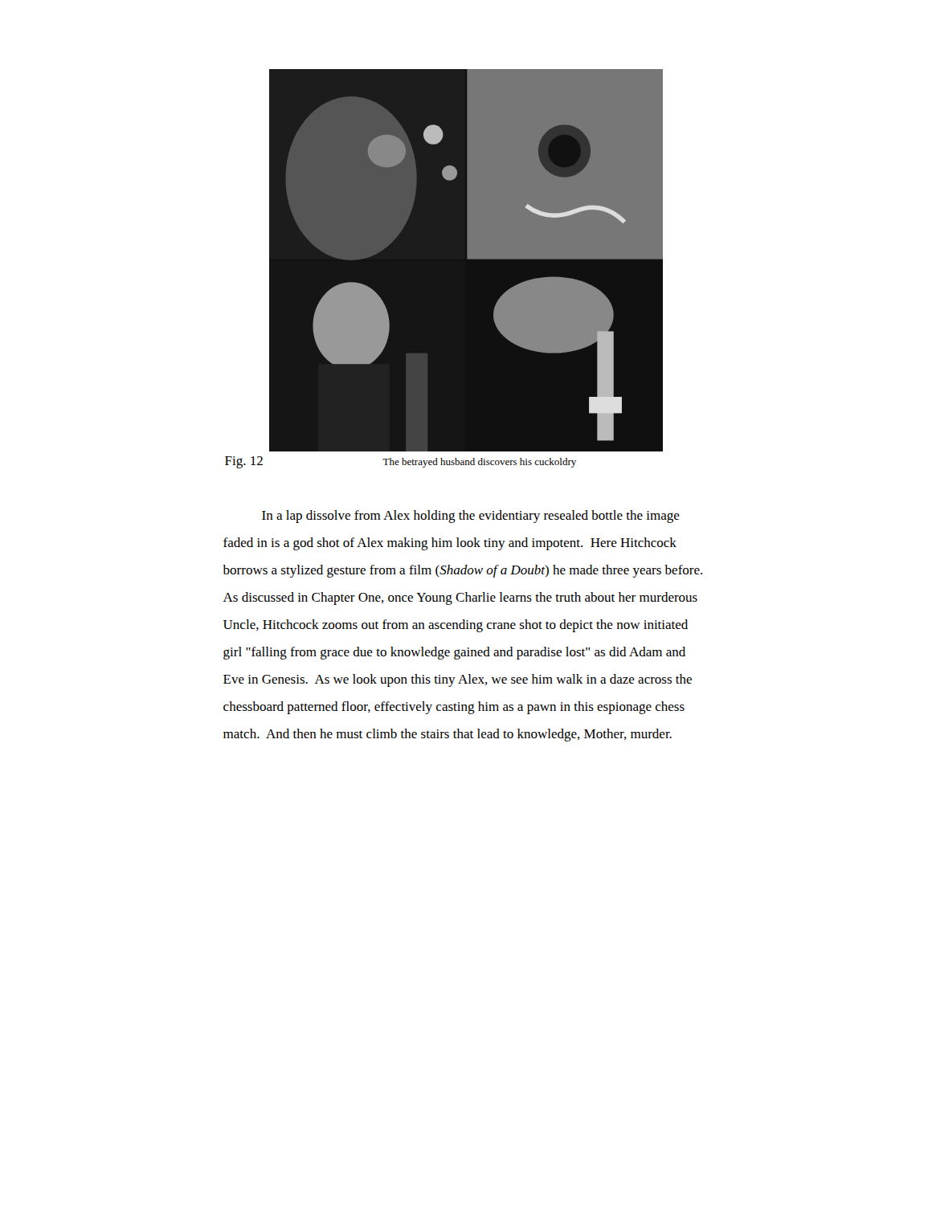Fig. 12 The betrayed husband discovers his cuckoldry
In a lap dissolve from Alex holding the evidentiary resealed bottle the image faded in is a god shot of Alex making him look tiny and impotent. Here Hitchcock borrows a stylized gesture from a film (Shadow of a Doubt) he made three years before. As discussed in Chapter One, once Young Charlie learns the truth about her murderous Uncle, Hitchcock zooms out from an ascending crane shot to depict the now initiated girl "falling from grace due to knowledge gained and paradise lost" as did Adam and Eve in Genesis. As we look upon this tiny Alex, we see him walk in a daze across the chessboard patterned floor, effectively casting him as a pawn in this espionage chess match. And then he must climb the stairs that lead to knowledge, Mother, murder.